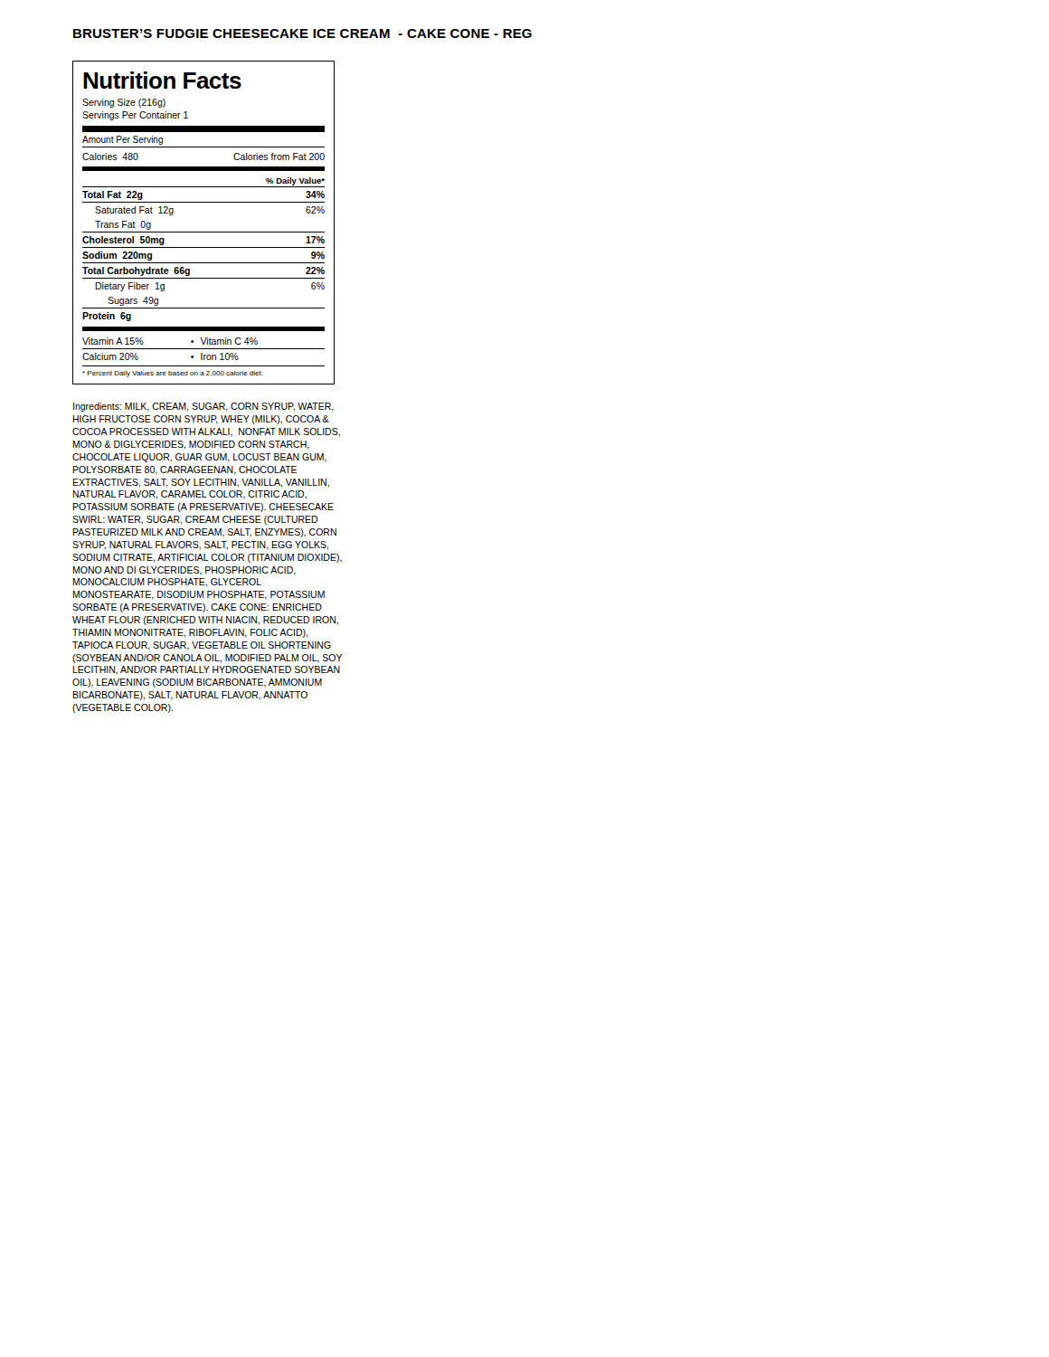BRUSTER’S FUDGIE CHEESECAKE ICE CREAM - CAKE CONE - REG
Nutrition Facts
Serving Size (216g)
Servings Per Container 1
Amount Per Serving
| Calories 480 | Calories from Fat 200 |
| | % Daily Value* |
| Total Fat 22g | 34% |
| Saturated Fat 12g | 62% |
| Trans Fat 0g | |
| Cholesterol 50mg | 17% |
| Sodium 220mg | 9% |
| Total Carbohydrate 66g | 22% |
| Dietary Fiber 1g | 6% |
| Sugars 49g | |
| Protein 6g | |
| Vitamin A 15% | • | Vitamin C 4% |
| Calcium 20% | • | Iron 10% |
* Percent Daily Values are based on a 2,000 calorie diet.
Ingredients: MILK, CREAM, SUGAR, CORN SYRUP, WATER, HIGH FRUCTOSE CORN SYRUP, WHEY (MILK), COCOA & COCOA PROCESSED WITH ALKALI, NONFAT MILK SOLIDS, MONO & DIGLYCERIDES, MODIFIED CORN STARCH, CHOCOLATE LIQUOR, GUAR GUM, LOCUST BEAN GUM, POLYSORBATE 80, CARRAGEENAN, CHOCOLATE EXTRACTIVES, SALT, SOY LECITHIN, VANILLA, VANILLIN, NATURAL FLAVOR, CARAMEL COLOR, CITRIC ACID, POTASSIUM SORBATE (A PRESERVATIVE). CHEESECAKE SWIRL: WATER, SUGAR, CREAM CHEESE (CULTURED PASTEURIZED MILK AND CREAM, SALT, ENZYMES), CORN SYRUP, NATURAL FLAVORS, SALT, PECTIN, EGG YOLKS, SODIUM CITRATE, ARTIFICIAL COLOR (TITANIUM DIOXIDE), MONO AND DI GLYCERIDES, PHOSPHORIC ACID, MONOCALCIUM PHOSPHATE, GLYCEROL MONOSTEARATE, DISODIUM PHOSPHATE, POTASSIUM SORBATE (A PRESERVATIVE). CAKE CONE: ENRICHED WHEAT FLOUR (ENRICHED WITH NIACIN, REDUCED IRON, THIAMIN MONONITRATE, RIBOFLAVIN, FOLIC ACID), TAPIOCA FLOUR, SUGAR, VEGETABLE OIL SHORTENING (SOYBEAN AND/OR CANOLA OIL, MODIFIED PALM OIL, SOY LECITHIN, AND/OR PARTIALLY HYDROGENATED SOYBEAN OIL), LEAVENING (SODIUM BICARBONATE, AMMONIUM BICARBONATE), SALT, NATURAL FLAVOR, ANNATTO (VEGETABLE COLOR).